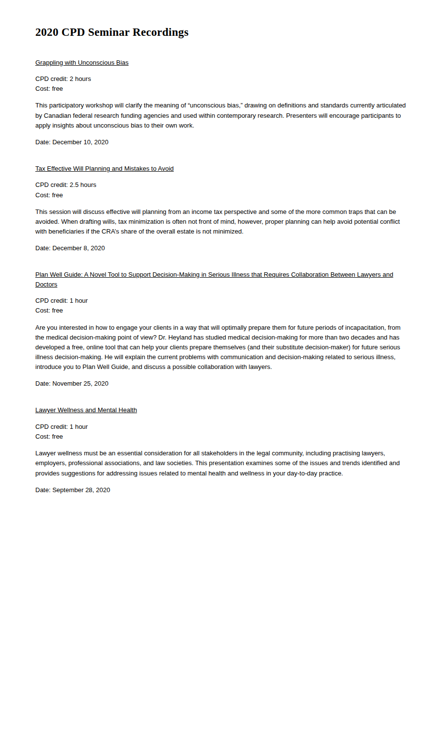2020 CPD Seminar Recordings
Grappling with Unconscious Bias
CPD credit: 2 hours Cost: free
This participatory workshop will clarify the meaning of “unconscious bias,” drawing on definitions and standards currently articulated by Canadian federal research funding agencies and used within contemporary research. Presenters will encourage participants to apply insights about unconscious bias to their own work.
Date: December 10, 2020
Tax Effective Will Planning and Mistakes to Avoid
CPD credit: 2.5 hours Cost: free
This session will discuss effective will planning from an income tax perspective and some of the more common traps that can be avoided. When drafting wills, tax minimization is often not front of mind, however, proper planning can help avoid potential conflict with beneficiaries if the CRA’s share of the overall estate is not minimized.
Date: December 8, 2020
Plan Well Guide: A Novel Tool to Support Decision-Making in Serious Illness that Requires Collaboration Between Lawyers and Doctors
CPD credit: 1 hour Cost: free
Are you interested in how to engage your clients in a way that will optimally prepare them for future periods of incapacitation, from the medical decision-making point of view? Dr. Heyland has studied medical decision-making for more than two decades and has developed a free, online tool that can help your clients prepare themselves (and their substitute decision-maker) for future serious illness decision-making. He will explain the current problems with communication and decision-making related to serious illness, introduce you to Plan Well Guide, and discuss a possible collaboration with lawyers.
Date: November 25, 2020
Lawyer Wellness and Mental Health
CPD credit: 1 hour Cost: free
Lawyer wellness must be an essential consideration for all stakeholders in the legal community, including practising lawyers, employers, professional associations, and law societies. This presentation examines some of the issues and trends identified and provides suggestions for addressing issues related to mental health and wellness in your day-to-day practice.
Date: September 28, 2020